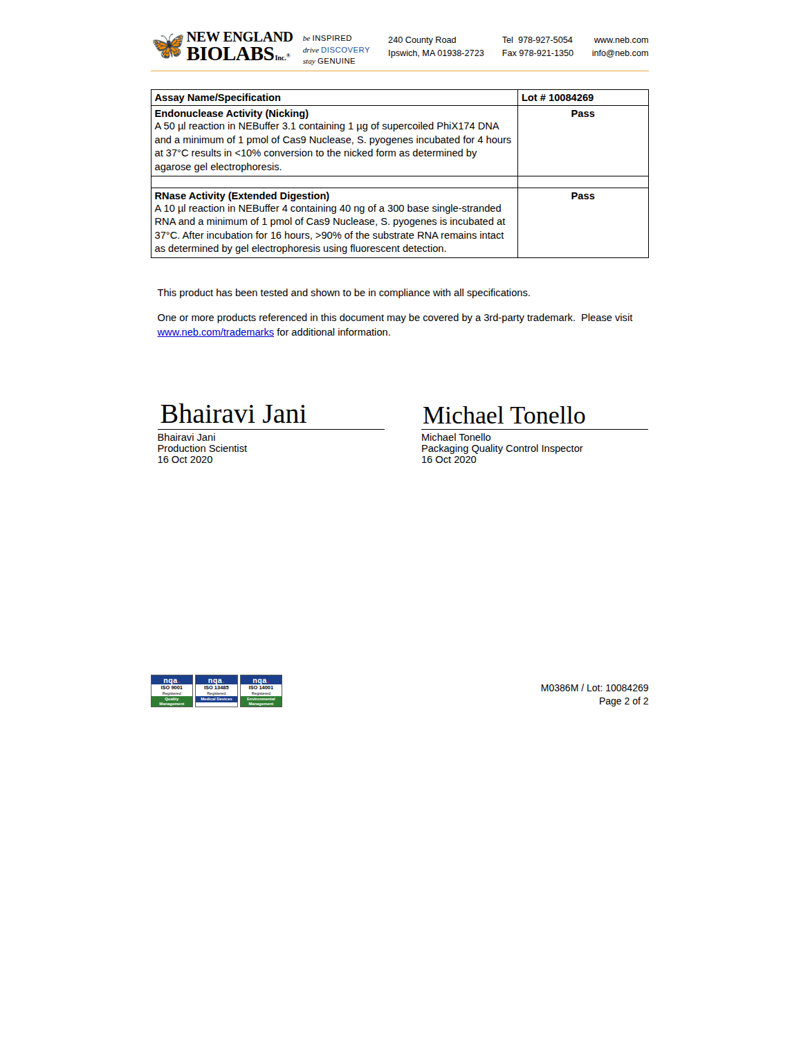🦋
NEW ENGLAND BIOLABS Inc.®
be INSPIRED
drive DISCOVERY
stay GENUINE
240 County Road
Ipswich, MA 01938-2723
Tel 978-927-5054
Fax 978-921-1350
www.neb.com
info@neb.com
| Assay Name/Specification | Lot # 10084269 |
| --- | --- |
| Endonuclease Activity (Nicking) A 50 µl reaction in NEBuffer 3.1 containing 1 µg of supercoiled PhiX174 DNA and a minimum of 1 pmol of Cas9 Nuclease, S. pyogenes incubated for 4 hours at 37°C results in <10% conversion to the nicked form as determined by agarose gel electrophoresis. | Pass |
| RNase Activity (Extended Digestion) A 10 µl reaction in NEBuffer 4 containing 40 ng of a 300 base single-stranded RNA and a minimum of 1 pmol of Cas9 Nuclease, S. pyogenes is incubated at 37°C. After incubation for 16 hours, >90% of the substrate RNA remains intact as determined by gel electrophoresis using fluorescent detection. | Pass |
This product has been tested and shown to be in compliance with all specifications.
One or more products referenced in this document may be covered by a 3rd-party trademark. Please visit
www.neb.com/trademarks for additional information.
Bhairavi Jani
Bhairavi Jani
Production Scientist
16 Oct 2020
Michael Tonello
Michael Tonello
Packaging Quality Control Inspector
16 Oct 2020
nqa.
ISO 9001
Registered
Quality
Management
nqa.
ISO 13485
Registered
Medical Devices
nqa.
ISO 14001
Registered
Environmental
Management
M0386M / Lot: 10084269
Page 2 of 2